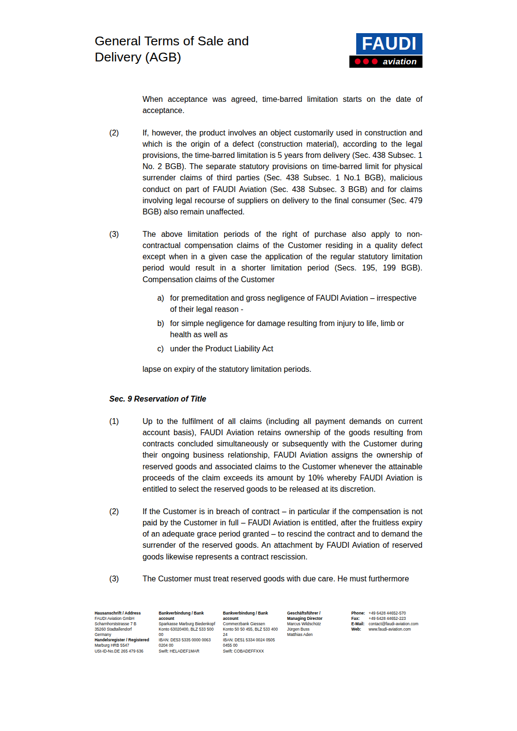General Terms of Sale and
Delivery (AGB)
FAUDI
aviation
When acceptance was agreed, time-barred limitation starts on the date of acceptance.
(2)
If, however, the product involves an object customarily used in construction and which is the origin of a defect (construction material), according to the legal provisions, the time-barred limitation is 5 years from delivery (Sec. 438 Subsec. 1 No. 2 BGB). The separate statutory provisions on time-barred limit for physical surrender claims of third parties (Sec. 438 Subsec. 1 No.1 BGB), malicious conduct on part of FAUDI Aviation (Sec. 438 Subsec. 3 BGB) and for claims involving legal recourse of suppliers on delivery to the final consumer (Sec. 479 BGB) also remain unaffected.
(3)
The above limitation periods of the right of purchase also apply to non-contractual compensation claims of the Customer residing in a quality defect except when in a given case the application of the regular statutory limitation period would result in a shorter limitation period (Secs. 195, 199 BGB). Compensation claims of the Customer
a) for premeditation and gross negligence of FAUDI Aviation – irrespective of their legal reason -
b) for simple negligence for damage resulting from injury to life, limb or health as well as
c) under the Product Liability Act
lapse on expiry of the statutory limitation periods.
Sec. 9 Reservation of Title
(1)
Up to the fulfilment of all claims (including all payment demands on current account basis), FAUDI Aviation retains ownership of the goods resulting from contracts concluded simultaneously or subsequently with the Customer during their ongoing business relationship, FAUDI Aviation assigns the ownership of reserved goods and associated claims to the Customer whenever the attainable proceeds of the claim exceeds its amount by 10% whereby FAUDI Aviation is entitled to select the reserved goods to be released at its discretion.
(2)
If the Customer is in breach of contract – in particular if the compensation is not paid by the Customer in full – FAUDI Aviation is entitled, after the fruitless expiry of an adequate grace period granted – to rescind the contract and to demand the surrender of the reserved goods. An attachment by FAUDI Aviation of reserved goods likewise represents a contract rescission.
(3)
The Customer must treat reserved goods with due care. He must furthermore
Hausanschrift / Address
FAUDI Aviation GmbH
Scharnhorststrasse 7 B
35260 Stadtallendorf
Germany
Handelsregister / Registered
Marburg HRB 5547
USt-ID-No.DE 265 479 636
Bankverbindung / Bank account
Sparkasse Marburg Biedenkopf
Konto 63020400, BLZ 533 500 00
IBAN: DE53 5335 0000 0063 0204 00
Swift: HELADEF1MAR
Bankverbindung / Bank account
Commerzbank Giessen
Konto 50 50 455, BLZ 533 400 24
IBAN: DE51 5334 0024 0505 0455 00
Swift: COBADEFFXXX
Geschäftsführer /
Managing Director
Marcus Wildschütz
Jürgen Buss
Matthias Aden
| Phone: | +49 6428 44652-570 |
| Fax: | +49 6428 44652-223 |
| E-Mail: | contact@faudi-aviation.com |
| Web: | www.faudi-aviation.com |